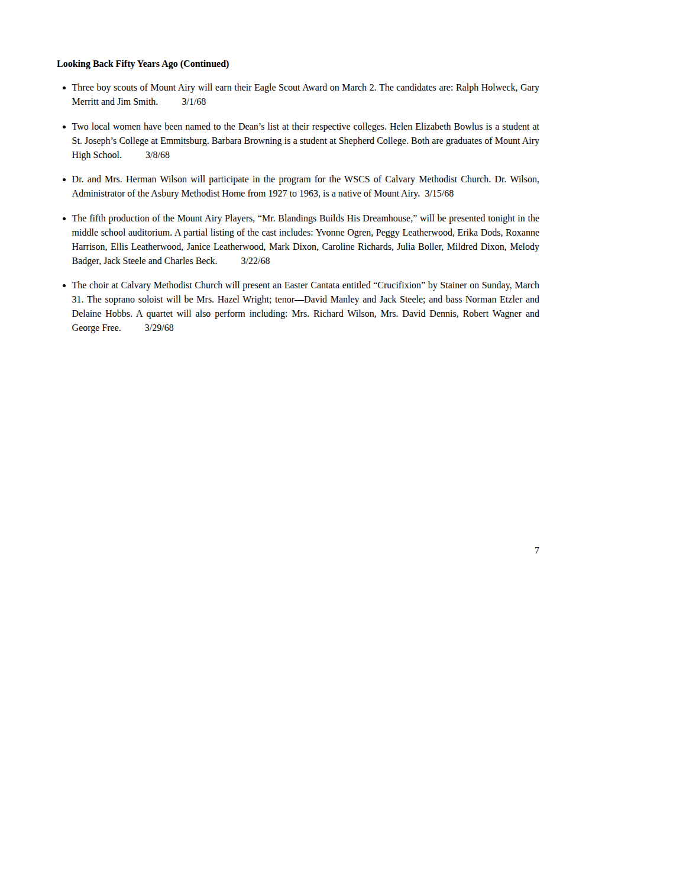Looking Back Fifty Years Ago (Continued)
Three boy scouts of Mount Airy will earn their Eagle Scout Award on March 2. The candidates are: Ralph Holweck, Gary Merritt and Jim Smith. 3/1/68
Two local women have been named to the Dean’s list at their respective colleges. Helen Elizabeth Bowlus is a student at St. Joseph’s College at Emmitsburg. Barbara Browning is a student at Shepherd College. Both are graduates of Mount Airy High School. 3/8/68
Dr. and Mrs. Herman Wilson will participate in the program for the WSCS of Calvary Methodist Church. Dr. Wilson, Administrator of the Asbury Methodist Home from 1927 to 1963, is a native of Mount Airy. 3/15/68
The fifth production of the Mount Airy Players, “Mr. Blandings Builds His Dreamhouse,” will be presented tonight in the middle school auditorium. A partial listing of the cast includes: Yvonne Ogren, Peggy Leatherwood, Erika Dods, Roxanne Harrison, Ellis Leatherwood, Janice Leatherwood, Mark Dixon, Caroline Richards, Julia Boller, Mildred Dixon, Melody Badger, Jack Steele and Charles Beck. 3/22/68
The choir at Calvary Methodist Church will present an Easter Cantata entitled “Crucifixion” by Stainer on Sunday, March 31. The soprano soloist will be Mrs. Hazel Wright; tenor—David Manley and Jack Steele; and bass Norman Etzler and Delaine Hobbs. A quartet will also perform including: Mrs. Richard Wilson, Mrs. David Dennis, Robert Wagner and George Free. 3/29/68
7